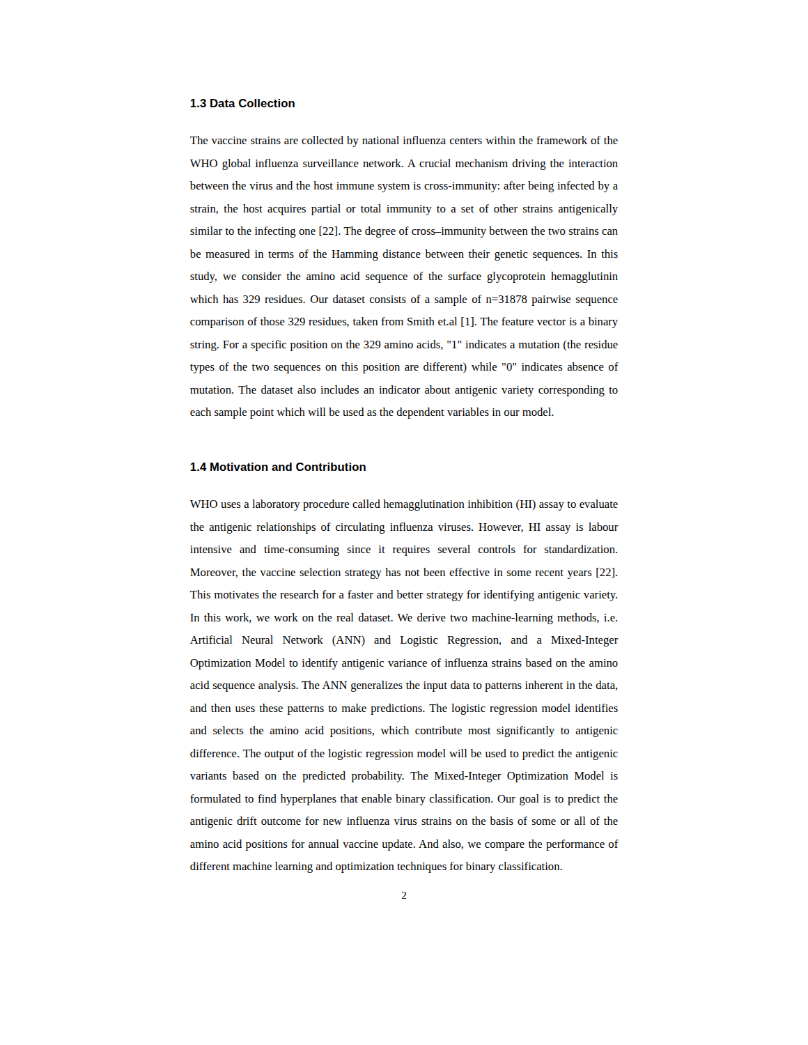1.3 Data Collection
The vaccine strains are collected by national influenza centers within the framework of the WHO global influenza surveillance network. A crucial mechanism driving the interaction between the virus and the host immune system is cross-immunity: after being infected by a strain, the host acquires partial or total immunity to a set of other strains antigenically similar to the infecting one [22]. The degree of cross–immunity between the two strains can be measured in terms of the Hamming distance between their genetic sequences. In this study, we consider the amino acid sequence of the surface glycoprotein hemagglutinin which has 329 residues. Our dataset consists of a sample of n=31878 pairwise sequence comparison of those 329 residues, taken from Smith et.al [1]. The feature vector is a binary string. For a specific position on the 329 amino acids, "1" indicates a mutation (the residue types of the two sequences on this position are different) while "0" indicates absence of mutation. The dataset also includes an indicator about antigenic variety corresponding to each sample point which will be used as the dependent variables in our model.
1.4 Motivation and Contribution
WHO uses a laboratory procedure called hemagglutination inhibition (HI) assay to evaluate the antigenic relationships of circulating influenza viruses. However, HI assay is labour intensive and time-consuming since it requires several controls for standardization. Moreover, the vaccine selection strategy has not been effective in some recent years [22]. This motivates the research for a faster and better strategy for identifying antigenic variety. In this work, we work on the real dataset. We derive two machine-learning methods, i.e. Artificial Neural Network (ANN) and Logistic Regression, and a Mixed-Integer Optimization Model to identify antigenic variance of influenza strains based on the amino acid sequence analysis. The ANN generalizes the input data to patterns inherent in the data, and then uses these patterns to make predictions. The logistic regression model identifies and selects the amino acid positions, which contribute most significantly to antigenic difference. The output of the logistic regression model will be used to predict the antigenic variants based on the predicted probability. The Mixed-Integer Optimization Model is formulated to find hyperplanes that enable binary classification. Our goal is to predict the antigenic drift outcome for new influenza virus strains on the basis of some or all of the amino acid positions for annual vaccine update. And also, we compare the performance of different machine learning and optimization techniques for binary classification.
2